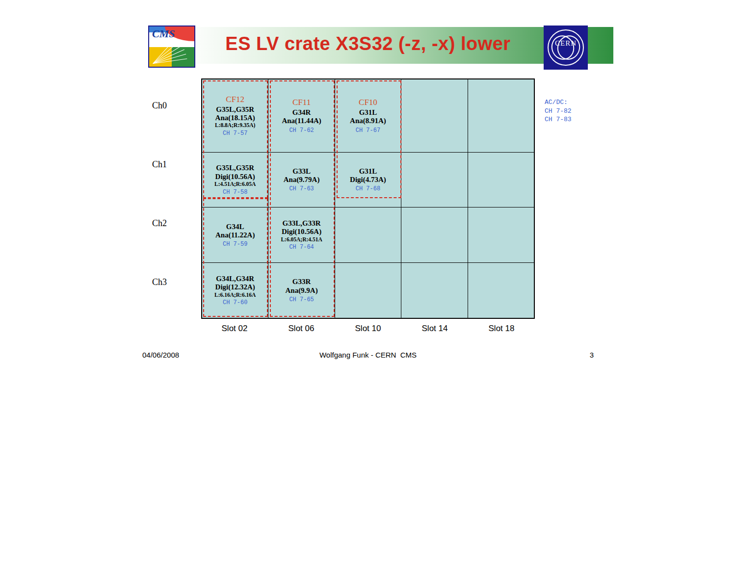ES LV crate X3S32 (-z, -x) lower
CMS
CERN
Ch0
Ch1
Ch2
Ch3
AC/DC:
CH 7-82
CH 7-83
| CF12 G35L,G35R Ana(18.15A) L:8.8A;R:9.35A) CH 7-57 | CF11 G34R Ana(11.44A) CH 7-62 | CF10 G31L Ana(8.91A) CH 7-67 | | |
| G35L,G35R Digi(10.56A) L:4.51A;R:6.05A CH 7-58 | G33L Ana(9.79A) CH 7-63 | G31L Digi(4.73A) CH 7-68 | | |
| G34L Ana(11.22A) CH 7-59 | G33L,G33R Digi(10.56A) L:6.05A;R:4.51A CH 7-64 | | | |
| G34L,G34R Digi(12.32A) L:6.16A;R:6.16A CH 7-60 | G33R Ana(9.9A) CH 7-65 | | | |
Slot 02
Slot 06
Slot 10
Slot 14
Slot 18
04/06/2008
Wolfgang Funk - CERN CMS
3